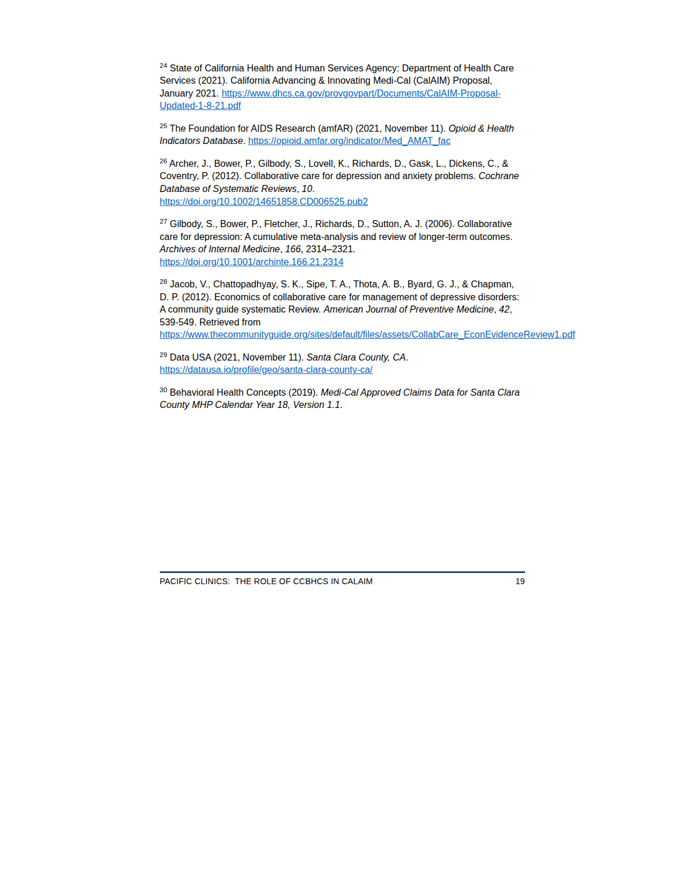24 State of California Health and Human Services Agency: Department of Health Care Services (2021). California Advancing & Innovating Medi-Cal (CalAIM) Proposal, January 2021. https://www.dhcs.ca.gov/provgovpart/Documents/CalAIM-Proposal-Updated-1-8-21.pdf
25 The Foundation for AIDS Research (amfAR) (2021, November 11). Opioid & Health Indicators Database. https://opioid.amfar.org/indicator/Med_AMAT_fac
26 Archer, J., Bower, P., Gilbody, S., Lovell, K., Richards, D., Gask, L., Dickens, C., & Coventry, P. (2012). Collaborative care for depression and anxiety problems. Cochrane Database of Systematic Reviews, 10. https://doi.org/10.1002/14651858.CD006525.pub2
27 Gilbody, S., Bower, P., Fletcher, J., Richards, D., Sutton, A. J. (2006). Collaborative care for depression: A cumulative meta-analysis and review of longer-term outcomes. Archives of Internal Medicine, 166, 2314–2321. https://doi.org/10.1001/archinte.166.21.2314
28 Jacob, V., Chattopadhyay, S. K., Sipe, T. A., Thota, A. B., Byard, G. J., & Chapman, D. P. (2012). Economics of collaborative care for management of depressive disorders: A community guide systematic Review. American Journal of Preventive Medicine, 42, 539-549. Retrieved from https://www.thecommunityguide.org/sites/default/files/assets/CollabCare_EconEvidenceReview1.pdf
29 Data USA (2021, November 11). Santa Clara County, CA. https://datausa.io/profile/geo/santa-clara-county-ca/
30 Behavioral Health Concepts (2019). Medi-Cal Approved Claims Data for Santa Clara County MHP Calendar Year 18, Version 1.1.
Pacific Clinics: The Role of CCBHCs in CalAIM 19